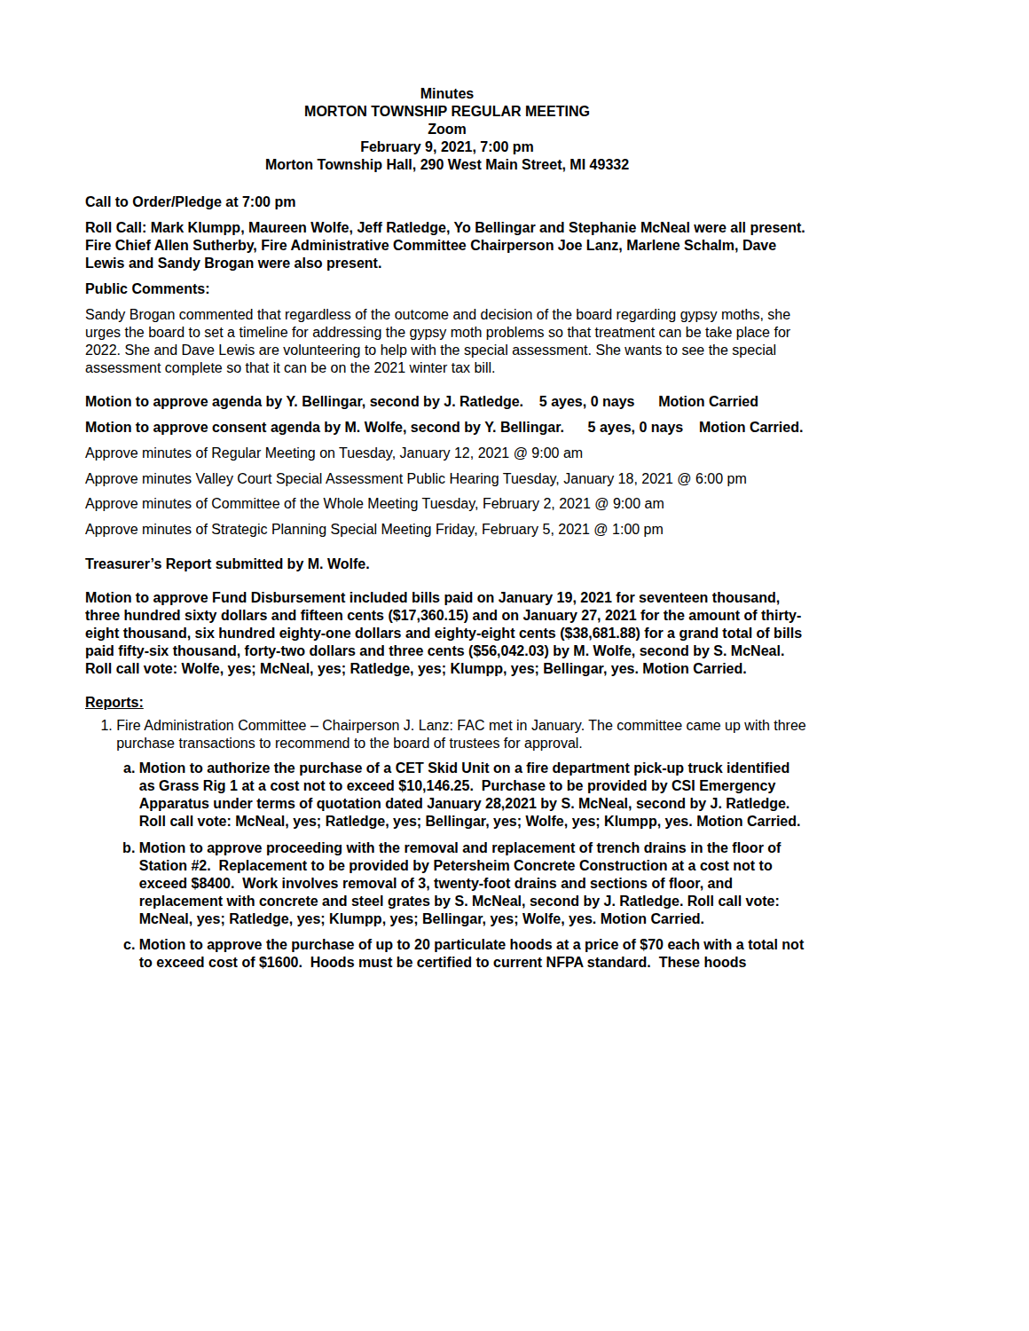Minutes
MORTON TOWNSHIP REGULAR MEETING
Zoom
February 9, 2021, 7:00 pm
Morton Township Hall, 290 West Main Street, MI 49332
Call to Order/Pledge at 7:00 pm
Roll Call: Mark Klumpp, Maureen Wolfe, Jeff Ratledge, Yo Bellingar and Stephanie McNeal were all present. Fire Chief Allen Sutherby, Fire Administrative Committee Chairperson Joe Lanz, Marlene Schalm, Dave Lewis and Sandy Brogan were also present.
Public Comments:
Sandy Brogan commented that regardless of the outcome and decision of the board regarding gypsy moths, she urges the board to set a timeline for addressing the gypsy moth problems so that treatment can be take place for 2022. She and Dave Lewis are volunteering to help with the special assessment. She wants to see the special assessment complete so that it can be on the 2021 winter tax bill.
Motion to approve agenda by Y. Bellingar, second by J. Ratledge. 5 ayes, 0 nays Motion Carried
Motion to approve consent agenda by M. Wolfe, second by Y. Bellingar. 5 ayes, 0 nays Motion Carried.
Approve minutes of Regular Meeting on Tuesday, January 12, 2021 @ 9:00 am
Approve minutes Valley Court Special Assessment Public Hearing Tuesday, January 18, 2021 @ 6:00 pm
Approve minutes of Committee of the Whole Meeting Tuesday, February 2, 2021 @ 9:00 am
Approve minutes of Strategic Planning Special Meeting Friday, February 5, 2021 @ 1:00 pm
Treasurer’s Report submitted by M. Wolfe.
Motion to approve Fund Disbursement included bills paid on January 19, 2021 for seventeen thousand, three hundred sixty dollars and fifteen cents ($17,360.15) and on January 27, 2021 for the amount of thirty-eight thousand, six hundred eighty-one dollars and eighty-eight cents ($38,681.88) for a grand total of bills paid fifty-six thousand, forty-two dollars and three cents ($56,042.03) by M. Wolfe, second by S. McNeal. Roll call vote: Wolfe, yes; McNeal, yes; Ratledge, yes; Klumpp, yes; Bellingar, yes. Motion Carried.
Reports:
Fire Administration Committee – Chairperson J. Lanz: FAC met in January. The committee came up with three purchase transactions to recommend to the board of trustees for approval.
Motion to authorize the purchase of a CET Skid Unit on a fire department pick-up truck identified as Grass Rig 1 at a cost not to exceed $10,146.25. Purchase to be provided by CSI Emergency Apparatus under terms of quotation dated January 28,2021 by S. McNeal, second by J. Ratledge. Roll call vote: McNeal, yes; Ratledge, yes; Bellingar, yes; Wolfe, yes; Klumpp, yes. Motion Carried.
Motion to approve proceeding with the removal and replacement of trench drains in the floor of Station #2. Replacement to be provided by Petersheim Concrete Construction at a cost not to exceed $8400. Work involves removal of 3, twenty-foot drains and sections of floor, and replacement with concrete and steel grates by S. McNeal, second by J. Ratledge. Roll call vote: McNeal, yes; Ratledge, yes; Klumpp, yes; Bellingar, yes; Wolfe, yes. Motion Carried.
Motion to approve the purchase of up to 20 particulate hoods at a price of $70 each with a total not to exceed cost of $1600. Hoods must be certified to current NFPA standard. These hoods